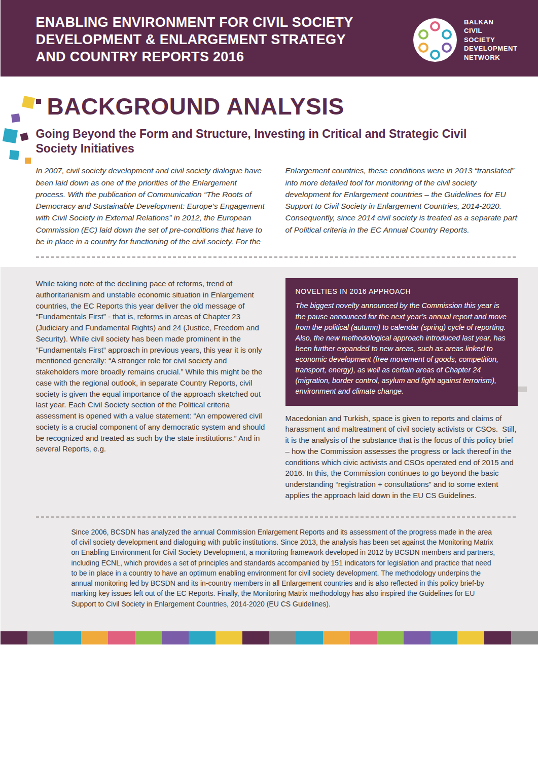Enabling Environment for Civil Society Development & Enlargement Strategy and Country Reports 2016
Balkan
Civil
Society
Development
Network
Background Analysis
Going Beyond the Form and Structure, Investing in Critical and Strategic Civil Society Initiatives
In 2007, civil society development and civil society dialogue have been laid down as one of the priorities of the Enlargement process. With the publication of Communication “The Roots of Democracy and Sustainable Development: Europe’s Engagement with Civil Society in External Relations” in 2012, the European Commission (EC) laid down the set of pre-conditions that have to be in place in a country for functioning of the civil society. For the Enlargement countries, these conditions were in 2013 “translated” into more detailed tool for monitoring of the civil society development for Enlargement countries – the Guidelines for EU Support to Civil Society in Enlargement Countries, 2014-2020. Consequently, since 2014 civil society is treated as a separate part of Political criteria in the EC Annual Country Reports.
1
While taking note of the declining pace of reforms, trend of authoritarianism and unstable economic situation in Enlargement countries, the EC Reports this year deliver the old message of “Fundamentals First” - that is, reforms in areas of Chapter 23 (Judiciary and Fundamental Rights) and 24 (Justice, Freedom and Security). While civil society has been made prominent in the “Fundamentals First” approach in previous years, this year it is only mentioned generally: “A stronger role for civil society and stakeholders more broadly remains crucial.” While this might be the case with the regional outlook, in separate Country Reports, civil society is given the equal importance of the approach sketched out last year. Each Civil Society section of the Political criteria assessment is opened with a value statement: “An empowered civil society is a crucial component of any democratic system and should be recognized and treated as such by the state institutions.” And in several Reports, e.g.
Novelties in 2016 Approach
The biggest novelty announced by the Commission this year is the pause announced for the next year’s annual report and move from the political (autumn) to calendar (spring) cycle of reporting. Also, the new methodological approach introduced last year, has been further expanded to new areas, such as areas linked to economic development (free movement of goods, competition, transport, energy), as well as certain areas of Chapter 24 (migration, border control, asylum and fight against terrorism), environment and climate change.
Macedonian and Turkish, space is given to reports and claims of harassment and maltreatment of civil society activists or CSOs. Still, it is the analysis of the substance that is the focus of this policy brief – how the Commission assesses the progress or lack thereof in the conditions which civic activists and CSOs operated end of 2015 and 2016. In this, the Commission continues to go beyond the basic understanding “registration + consultations” and to some extent applies the approach laid down in the EU CS Guidelines.
Since 2006, BCSDN has analyzed the annual Commission Enlargement Reports and its assessment of the progress made in the area of civil society development and dialoguing with public institutions. Since 2013, the analysis has been set against the Monitoring Matrix on Enabling Environment for Civil Society Development, a monitoring framework developed in 2012 by BCSDN members and partners, including ECNL, which provides a set of principles and standards accompanied by 151 indicators for legislation and practice that need to be in place in a country to have an optimum enabling environment for civil society development. The methodology underpins the annual monitoring led by BCSDN and its in-country members in all Enlargement countries and is also reflected in this policy brief-by marking key issues left out of the EC Reports. Finally, the Monitoring Matrix methodology has also inspired the Guidelines for EU Support to Civil Society in Enlargement Countries, 2014-2020 (EU CS Guidelines).